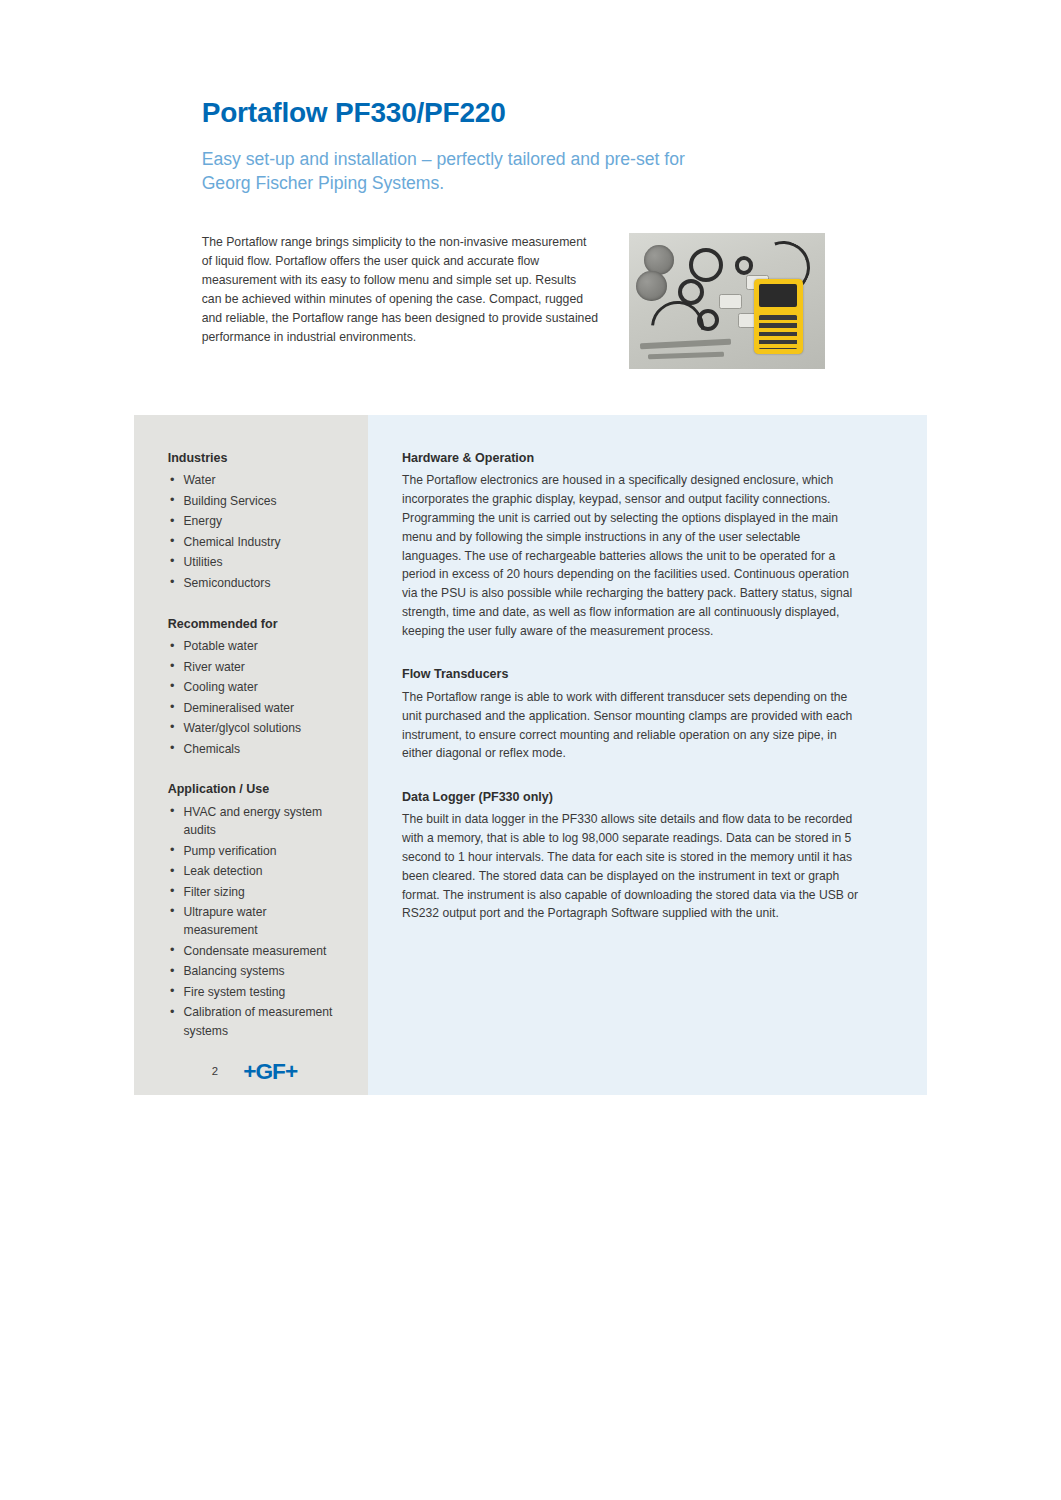Portaflow PF330/PF220
Easy set-up and installation – perfectly tailored and pre-set for Georg Fischer Piping Systems.
The Portaflow range brings simplicity to the non-invasive measurement of liquid flow. Portaflow offers the user quick and accurate flow measurement with its easy to follow menu and simple set up. Results can be achieved within minutes of opening the case. Compact, rugged and reliable, the Portaflow range has been designed to provide sustained performance in industrial environments.
Industries
Water
Building Services
Energy
Chemical Industry
Utilities
Semiconductors
Recommended for
Potable water
River water
Cooling water
Demineralised water
Water/glycol solutions
Chemicals
Application / Use
HVAC and energy system audits
Pump verification
Leak detection
Filter sizing
Ultrapure water measurement
Condensate measurement
Balancing systems
Fire system testing
Calibration of measurement systems
Hardware & Operation
The Portaflow electronics are housed in a specifically designed enclosure, which incorporates the graphic display, keypad, sensor and output facility connections. Programming the unit is carried out by selecting the options displayed in the main menu and by following the simple instructions in any of the user selectable languages. The use of rechargeable batteries allows the unit to be operated for a period in excess of 20 hours depending on the facilities used. Continuous operation via the PSU is also possible while recharging the battery pack. Battery status, signal strength, time and date, as well as flow information are all continuously displayed, keeping the user fully aware of the measurement process.
Flow Transducers
The Portaflow range is able to work with different transducer sets depending on the unit purchased and the application. Sensor mounting clamps are provided with each instrument, to ensure correct mounting and reliable operation on any size pipe, in either diagonal or reflex mode.
Data Logger (PF330 only)
The built in data logger in the PF330 allows site details and flow data to be recorded with a memory, that is able to log 98,000 separate readings. Data can be stored in 5 second to 1 hour intervals. The data for each site is stored in the memory until it has been cleared. The stored data can be displayed on the instrument in text or graph format. The instrument is also capable of downloading the stored data via the USB or RS232 output port and the Portagraph Software supplied with the unit.
2
+GF+